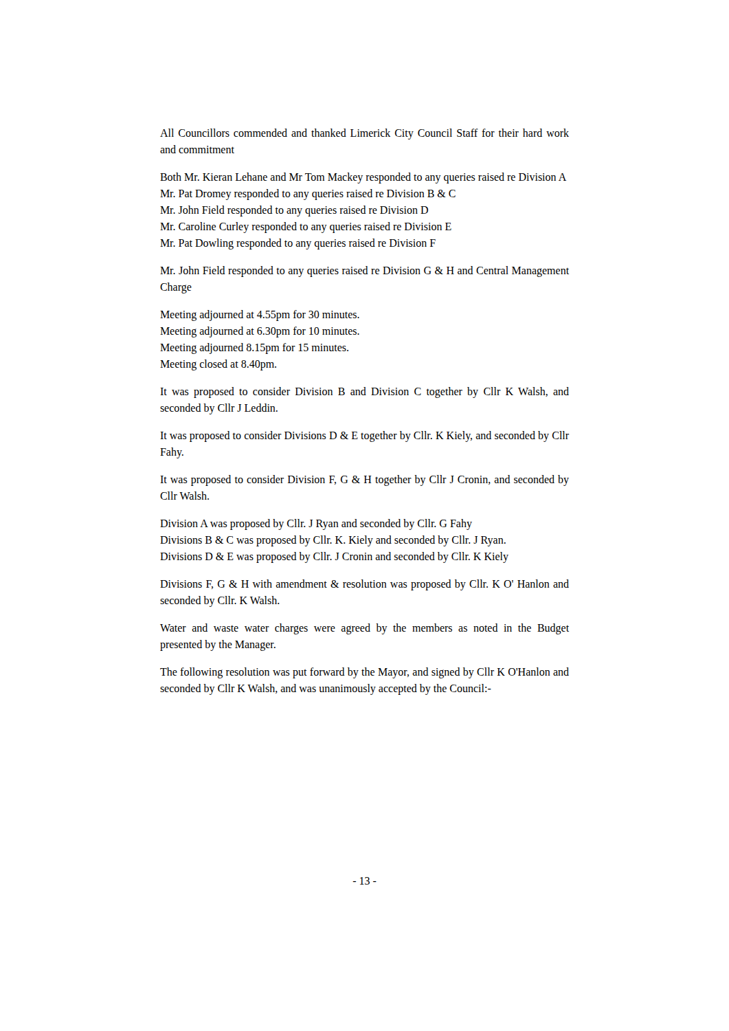All Councillors commended and thanked Limerick City Council Staff for their hard work and commitment
Both Mr. Kieran Lehane and Mr Tom Mackey responded to any queries raised re Division A
Mr. Pat Dromey responded to any queries raised re Division B & C
Mr. John Field responded to any queries raised re Division D
Mr. Caroline Curley responded to any queries raised re Division E
Mr. Pat Dowling responded to any queries raised re Division F
Mr. John Field responded to any queries raised re Division G & H and Central Management Charge
Meeting adjourned at 4.55pm for 30 minutes.
Meeting adjourned at 6.30pm for 10 minutes.
Meeting adjourned 8.15pm for 15 minutes.
Meeting closed at 8.40pm.
It was proposed to consider Division B and Division C together by Cllr K Walsh, and seconded by Cllr J Leddin.
It was proposed to consider Divisions D & E together by Cllr. K Kiely, and seconded by Cllr Fahy.
It was proposed to consider Division F, G & H together by Cllr J Cronin, and seconded by Cllr Walsh.
Division A was proposed by Cllr. J Ryan and seconded by Cllr. G Fahy
Divisions B & C was proposed by Cllr. K. Kiely and seconded by Cllr. J Ryan.
Divisions D & E was proposed by Cllr. J Cronin and seconded by Cllr. K Kiely
Divisions F, G & H with amendment & resolution was proposed by Cllr. K O' Hanlon and seconded by Cllr. K Walsh.
Water and waste water charges were agreed by the members as noted in the Budget presented by the Manager.
The following resolution was put forward by the Mayor, and signed by Cllr K O'Hanlon and seconded by Cllr K Walsh, and was unanimously accepted by the Council:-
- 13 -